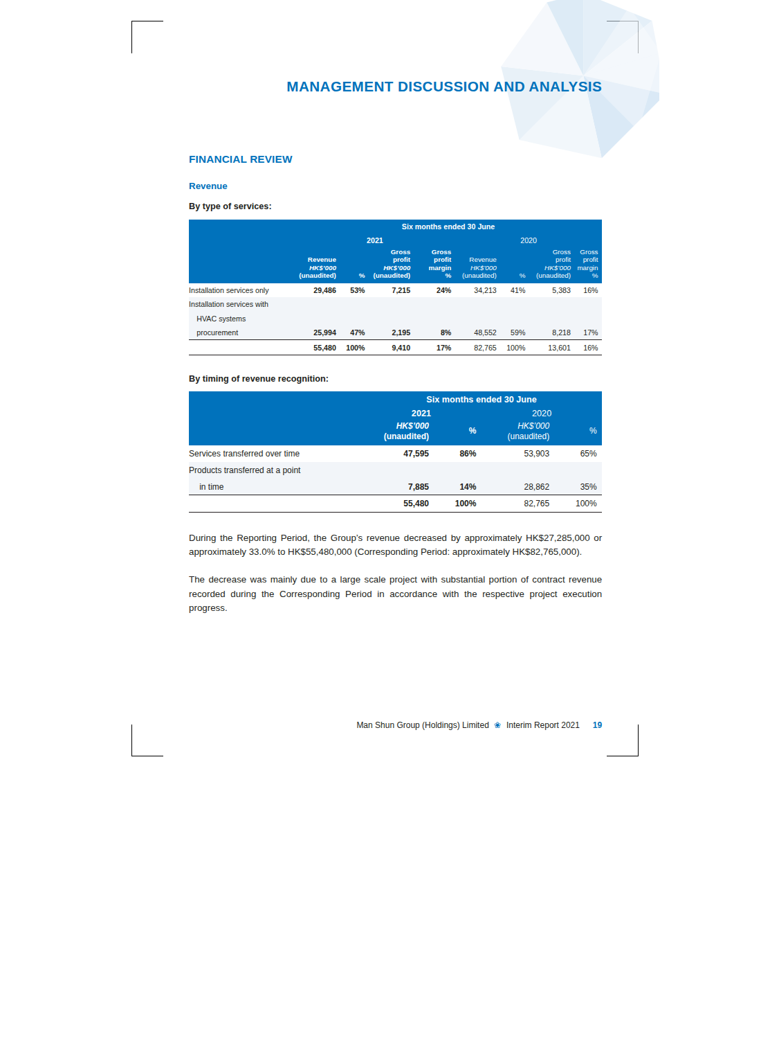MANAGEMENT DISCUSSION AND ANALYSIS
FINANCIAL REVIEW
Revenue
By type of services:
| | Six months ended 30 June |
| --- | --- |
| | 2021 | 2020 |
| | Revenue HK$’000 (unaudited) | % | Gross profit HK$’000 (unaudited) | Gross profit margin % | Revenue HK$’000 (unaudited) | % | Gross profit HK$’000 (unaudited) | Gross profit margin % |
| Installation services only | 29,486 | 53% | 7,215 | 24% | 34,213 | 41% | 5,383 | 16% |
| Installation services with | | | | | | | | |
| HVAC systems | | | | | | | | |
| procurement | 25,994 | 47% | 2,195 | 8% | 48,552 | 59% | 8,218 | 17% |
| | 55,480 | 100% | 9,410 | 17% | 82,765 | 100% | 13,601 | 16% |
By timing of revenue recognition:
| | Six months ended 30 June |
| --- | --- |
| | 2021 | 2020 |
| | HK$’000 (unaudited) | % | HK$’000 (unaudited) | % |
| Services transferred over time | 47,595 | 86% | 53,903 | 65% |
| Products transferred at a point | | | | |
| in time | 7,885 | 14% | 28,862 | 35% |
| | 55,480 | 100% | 82,765 | 100% |
During the Reporting Period, the Group’s revenue decreased by approximately HK$27,285,000 or approximately 33.0% to HK$55,480,000 (Corresponding Period: approximately HK$82,765,000).
The decrease was mainly due to a large scale project with substantial portion of contract revenue recorded during the Corresponding Period in accordance with the respective project execution progress.
Man Shun Group (Holdings) Limited ❀ Interim Report 2021 19